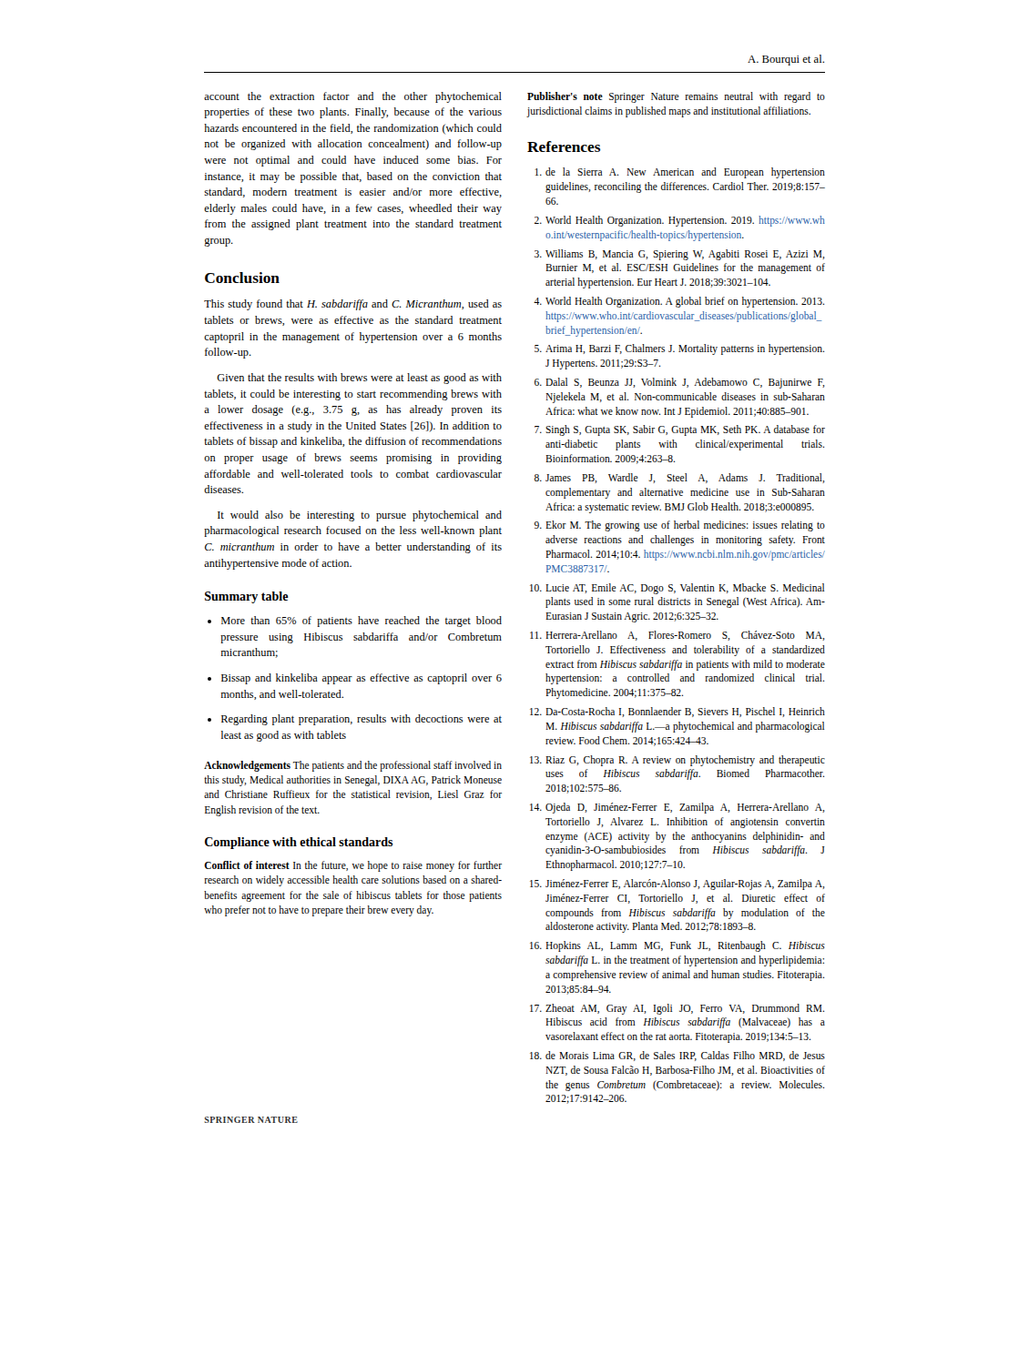A. Bourqui et al.
account the extraction factor and the other phytochemical properties of these two plants. Finally, because of the various hazards encountered in the field, the randomization (which could not be organized with allocation concealment) and follow-up were not optimal and could have induced some bias. For instance, it may be possible that, based on the conviction that standard, modern treatment is easier and/or more effective, elderly males could have, in a few cases, wheedled their way from the assigned plant treatment into the standard treatment group.
Conclusion
This study found that H. sabdariffa and C. Micranthum, used as tablets or brews, were as effective as the standard treatment captopril in the management of hypertension over a 6 months follow-up.
Given that the results with brews were at least as good as with tablets, it could be interesting to start recommending brews with a lower dosage (e.g., 3.75 g, as has already proven its effectiveness in a study in the United States [26]). In addition to tablets of bissap and kinkeliba, the diffusion of recommendations on proper usage of brews seems promising in providing affordable and well-tolerated tools to combat cardiovascular diseases.
It would also be interesting to pursue phytochemical and pharmacological research focused on the less well-known plant C. micranthum in order to have a better understanding of its antihypertensive mode of action.
Summary table
More than 65% of patients have reached the target blood pressure using Hibiscus sabdariffa and/or Combretum micranthum;
Bissap and kinkeliba appear as effective as captopril over 6 months, and well-tolerated.
Regarding plant preparation, results with decoctions were at least as good as with tablets
Acknowledgements The patients and the professional staff involved in this study, Medical authorities in Senegal, DIXA AG, Patrick Moneuse and Christiane Ruffieux for the statistical revision, Liesl Graz for English revision of the text.
Compliance with ethical standards
Conflict of interest In the future, we hope to raise money for further research on widely accessible health care solutions based on a shared-benefits agreement for the sale of hibiscus tablets for those patients who prefer not to have to prepare their brew every day.
Publisher's note Springer Nature remains neutral with regard to jurisdictional claims in published maps and institutional affiliations.
References
de la Sierra A. New American and European hypertension guidelines, reconciling the differences. Cardiol Ther. 2019;8:157–66.
World Health Organization. Hypertension. 2019. https://www.who.int/westernpacific/health-topics/hypertension.
Williams B, Mancia G, Spiering W, Agabiti Rosei E, Azizi M, Burnier M, et al. ESC/ESH Guidelines for the management of arterial hypertension. Eur Heart J. 2018;39:3021–104.
World Health Organization. A global brief on hypertension. 2013. https://www.who.int/cardiovascular_diseases/publications/global_brief_hypertension/en/.
Arima H, Barzi F, Chalmers J. Mortality patterns in hypertension. J Hypertens. 2011;29:S3–7.
Dalal S, Beunza JJ, Volmink J, Adebamowo C, Bajunirwe F, Njelekela M, et al. Non-communicable diseases in sub-Saharan Africa: what we know now. Int J Epidemiol. 2011;40:885–901.
Singh S, Gupta SK, Sabir G, Gupta MK, Seth PK. A database for anti-diabetic plants with clinical/experimental trials. Bioinformation. 2009;4:263–8.
James PB, Wardle J, Steel A, Adams J. Traditional, complementary and alternative medicine use in Sub-Saharan Africa: a systematic review. BMJ Glob Health. 2018;3:e000895.
Ekor M. The growing use of herbal medicines: issues relating to adverse reactions and challenges in monitoring safety. Front Pharmacol. 2014;10:4. https://www.ncbi.nlm.nih.gov/pmc/articles/PMC3887317/.
Lucie AT, Emile AC, Dogo S, Valentin K, Mbacke S. Medicinal plants used in some rural districts in Senegal (West Africa). Am-Eurasian J Sustain Agric. 2012;6:325–32.
Herrera-Arellano A, Flores-Romero S, Chávez-Soto MA, Tortoriello J. Effectiveness and tolerability of a standardized extract from Hibiscus sabdariffa in patients with mild to moderate hypertension: a controlled and randomized clinical trial. Phytomedicine. 2004;11:375–82.
Da-Costa-Rocha I, Bonnlaender B, Sievers H, Pischel I, Heinrich M. Hibiscus sabdariffa L.—a phytochemical and pharmacological review. Food Chem. 2014;165:424–43.
Riaz G, Chopra R. A review on phytochemistry and therapeutic uses of Hibiscus sabdariffa. Biomed Pharmacother. 2018;102:575–86.
Ojeda D, Jiménez-Ferrer E, Zamilpa A, Herrera-Arellano A, Tortoriello J, Alvarez L. Inhibition of angiotensin convertin enzyme (ACE) activity by the anthocyanins delphinidin- and cyanidin-3-O-sambubiosides from Hibiscus sabdariffa. J Ethnopharmacol. 2010;127:7–10.
Jiménez-Ferrer E, Alarcón-Alonso J, Aguilar-Rojas A, Zamilpa A, Jiménez-Ferrer CI, Tortoriello J, et al. Diuretic effect of compounds from Hibiscus sabdariffa by modulation of the aldosterone activity. Planta Med. 2012;78:1893–8.
Hopkins AL, Lamm MG, Funk JL, Ritenbaugh C. Hibiscus sabdariffa L. in the treatment of hypertension and hyperlipidemia: a comprehensive review of animal and human studies. Fitoterapia. 2013;85:84–94.
Zheoat AM, Gray AI, Igoli JO, Ferro VA, Drummond RM. Hibiscus acid from Hibiscus sabdariffa (Malvaceae) has a vasorelaxant effect on the rat aorta. Fitoterapia. 2019;134:5–13.
de Morais Lima GR, de Sales IRP, Caldas Filho MRD, de Jesus NZT, de Sousa Falcão H, Barbosa-Filho JM, et al. Bioactivities of the genus Combretum (Combretaceae): a review. Molecules. 2012;17:9142–206.
SPRINGER NATURE